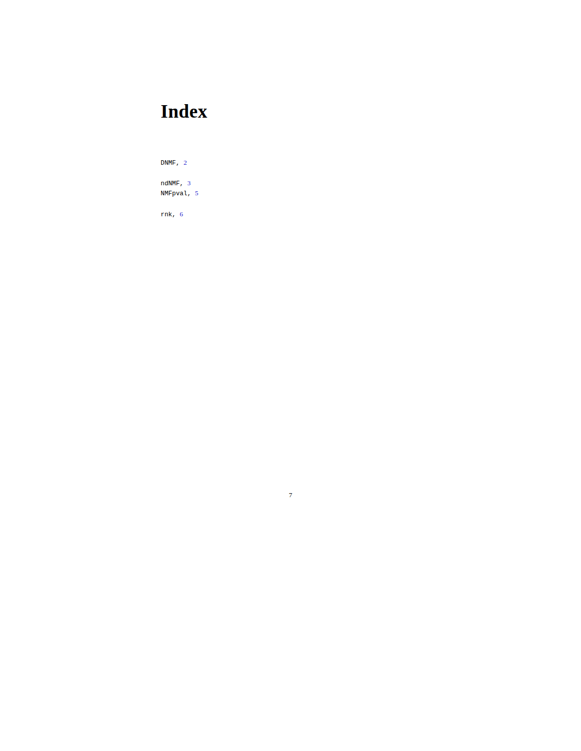Index
DNMF, 2
ndNMF, 3
NMFpval, 5
rnk, 6
7